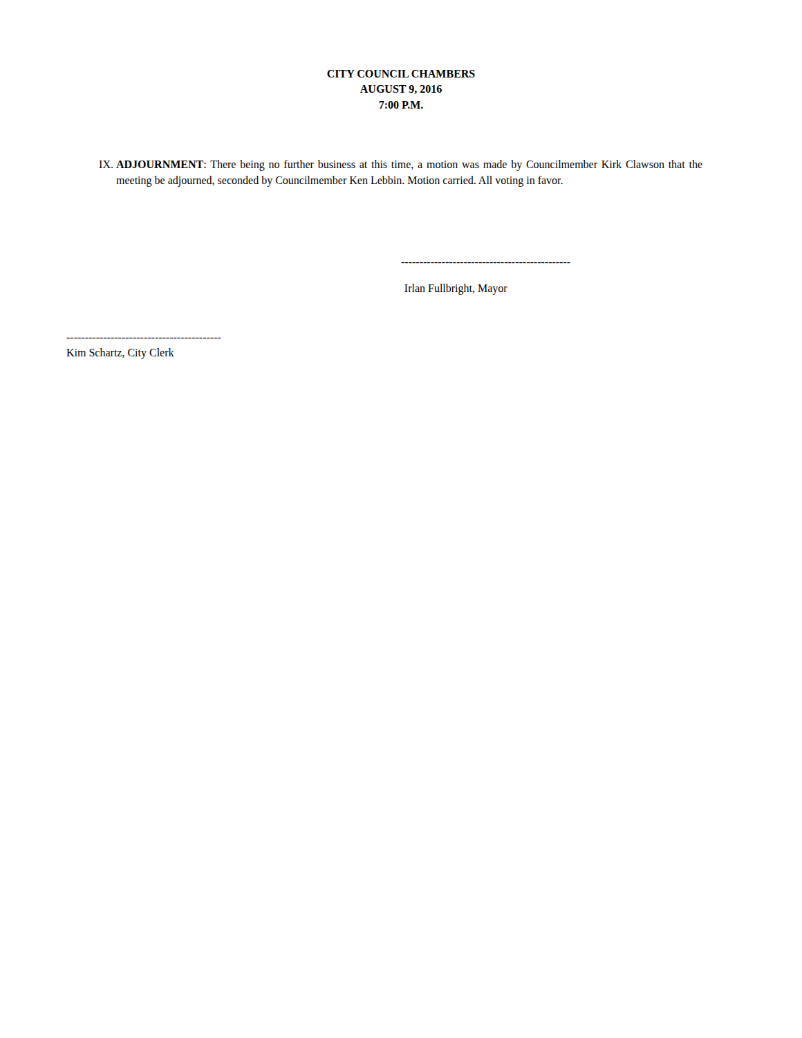CITY COUNCIL CHAMBERS
AUGUST 9, 2016
7:00 P.M.
ADJOURNMENT: There being no further business at this time, a motion was made by Councilmember Kirk Clawson that the meeting be adjourned, seconded by Councilmember Ken Lebbin. Motion carried. All voting in favor.
----------------------------------------------
Irlan Fullbright, Mayor
------------------------------------------
Kim Schartz, City Clerk